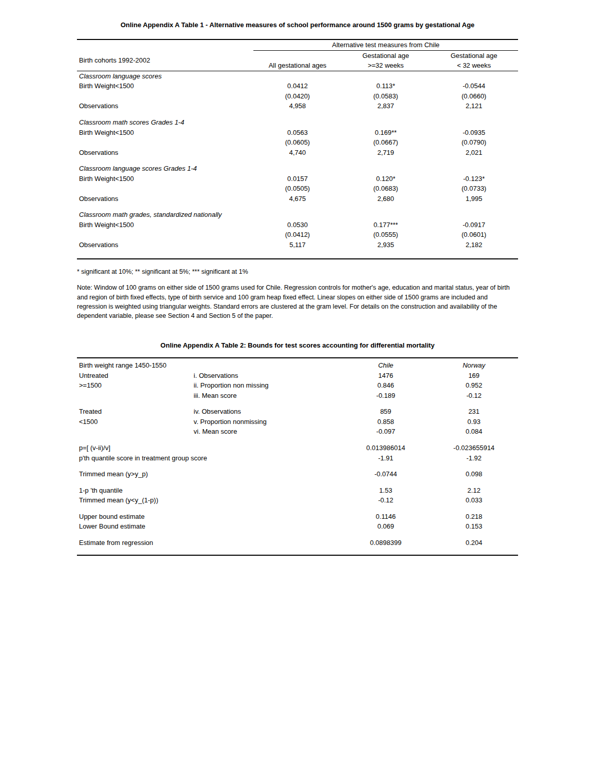Online Appendix A Table 1 - Alternative measures of school performance around 1500 grams by gestational Age
| | Alternative test measures from Chile |
| Birth cohorts 1992-2002 | All gestational ages | Gestational age | Gestational age |
| >=32 weeks | < 32 weeks |
| Classroom language scores | | | |
| Birth Weight<1500 | 0.0412 | 0.113* | -0.0544 |
| | (0.0420) | (0.0583) | (0.0660) |
| Observations | 4,958 | 2,837 | 2,121 |
| Classroom math scores Grades 1-4 | | | |
| Birth Weight<1500 | 0.0563 | 0.169** | -0.0935 |
| | (0.0605) | (0.0667) | (0.0790) |
| Observations | 4,740 | 2,719 | 2,021 |
| Classroom language scores Grades 1-4 | | | |
| Birth Weight<1500 | 0.0157 | 0.120* | -0.123* |
| | (0.0505) | (0.0683) | (0.0733) |
| Observations | 4,675 | 2,680 | 1,995 |
| Classroom math grades, standardized nationally | | | |
| Birth Weight<1500 | 0.0530 | 0.177*** | -0.0917 |
| | (0.0412) | (0.0555) | (0.0601) |
| Observations | 5,117 | 2,935 | 2,182 |
* significant at 10%; ** significant at 5%; *** significant at 1%
Note: Window of 100 grams on either side of 1500 grams used for Chile. Regression controls for mother's age, education and marital status, year of birth and region of birth fixed effects, type of birth service and 100 gram heap fixed effect. Linear slopes on either side of 1500 grams are included and regression is weighted using triangular weights. Standard errors are clustered at the gram level. For details on the construction and availability of the dependent variable, please see Section 4 and Section 5 of the paper.
Online Appendix A Table 2: Bounds for test scores accounting for differential mortality
| Birth weight range 1450-1550 | Chile | Norway |
| Untreated | i. Observations | 1476 | 169 |
| >=1500 | ii. Proportion non missing | 0.846 | 0.952 |
| | iii. Mean score | -0.189 | -0.12 |
| Treated | iv. Observations | 859 | 231 |
| <1500 | v. Proportion nonmissing | 0.858 | 0.93 |
| | vi. Mean score | -0.097 | 0.084 |
| p=[ (v-ii)/v] | 0.013986014 | -0.023655914 |
| p'th quantile score in treatment group score | -1.91 | -1.92 |
| Trimmed mean (y>y_p) | -0.0744 | 0.098 |
| 1-p 'th quantile | 1.53 | 2.12 |
| Trimmed mean (y<y_(1-p)) | -0.12 | 0.033 |
| Upper bound estimate | 0.1146 | 0.218 |
| Lower Bound estimate | 0.069 | 0.153 |
| Estimate from regression | 0.0898399 | 0.204 |